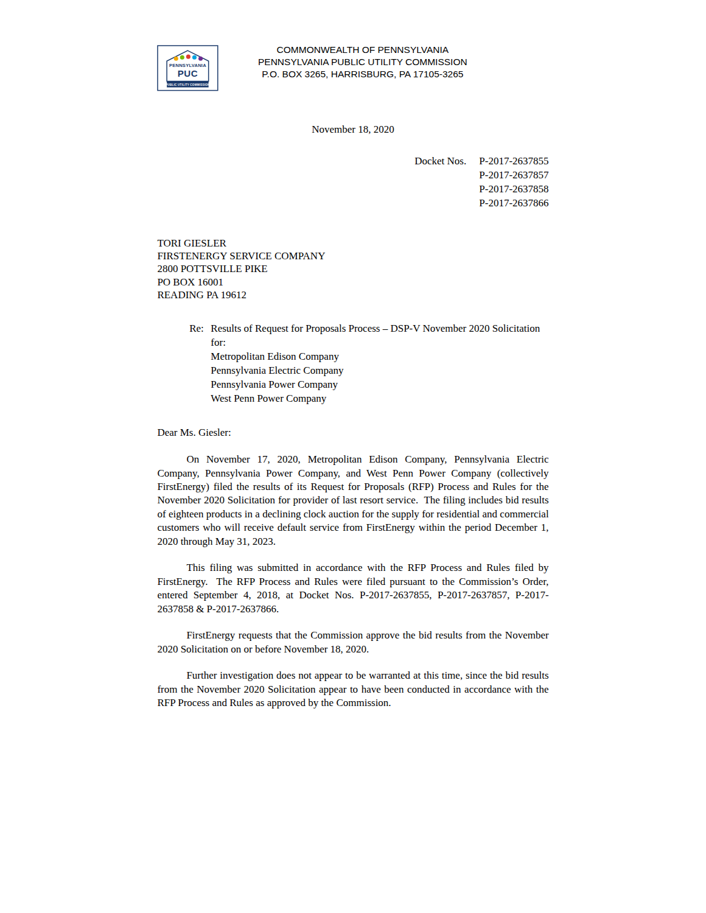PENNSYLVANIA PUC PUBLIC UTILITY COMMISSION
COMMONWEALTH OF PENNSYLVANIA
PENNSYLVANIA PUBLIC UTILITY COMMISSION
P.O. BOX 3265, HARRISBURG, PA 17105-3265
November 18, 2020
Docket Nos.
P-2017-2637855
P-2017-2637857
P-2017-2637858
P-2017-2637866
TORI GIESLER
FIRSTENERGY SERVICE COMPANY
2800 POTTSVILLE PIKE
PO BOX 16001
READING PA 19612
Re:
Results of Request for Proposals Process – DSP-V November 2020 Solicitation for:
Metropolitan Edison Company
Pennsylvania Electric Company
Pennsylvania Power Company
West Penn Power Company
Dear Ms. Giesler:
On November 17, 2020, Metropolitan Edison Company, Pennsylvania Electric Company, Pennsylvania Power Company, and West Penn Power Company (collectively FirstEnergy) filed the results of its Request for Proposals (RFP) Process and Rules for the November 2020 Solicitation for provider of last resort service. The filing includes bid results of eighteen products in a declining clock auction for the supply for residential and commercial customers who will receive default service from FirstEnergy within the period December 1, 2020 through May 31, 2023.
This filing was submitted in accordance with the RFP Process and Rules filed by FirstEnergy. The RFP Process and Rules were filed pursuant to the Commission’s Order, entered September 4, 2018, at Docket Nos. P-2017-2637855, P-2017-2637857, P-2017-2637858 & P-2017-2637866.
FirstEnergy requests that the Commission approve the bid results from the November 2020 Solicitation on or before November 18, 2020.
Further investigation does not appear to be warranted at this time, since the bid results from the November 2020 Solicitation appear to have been conducted in accordance with the RFP Process and Rules as approved by the Commission.